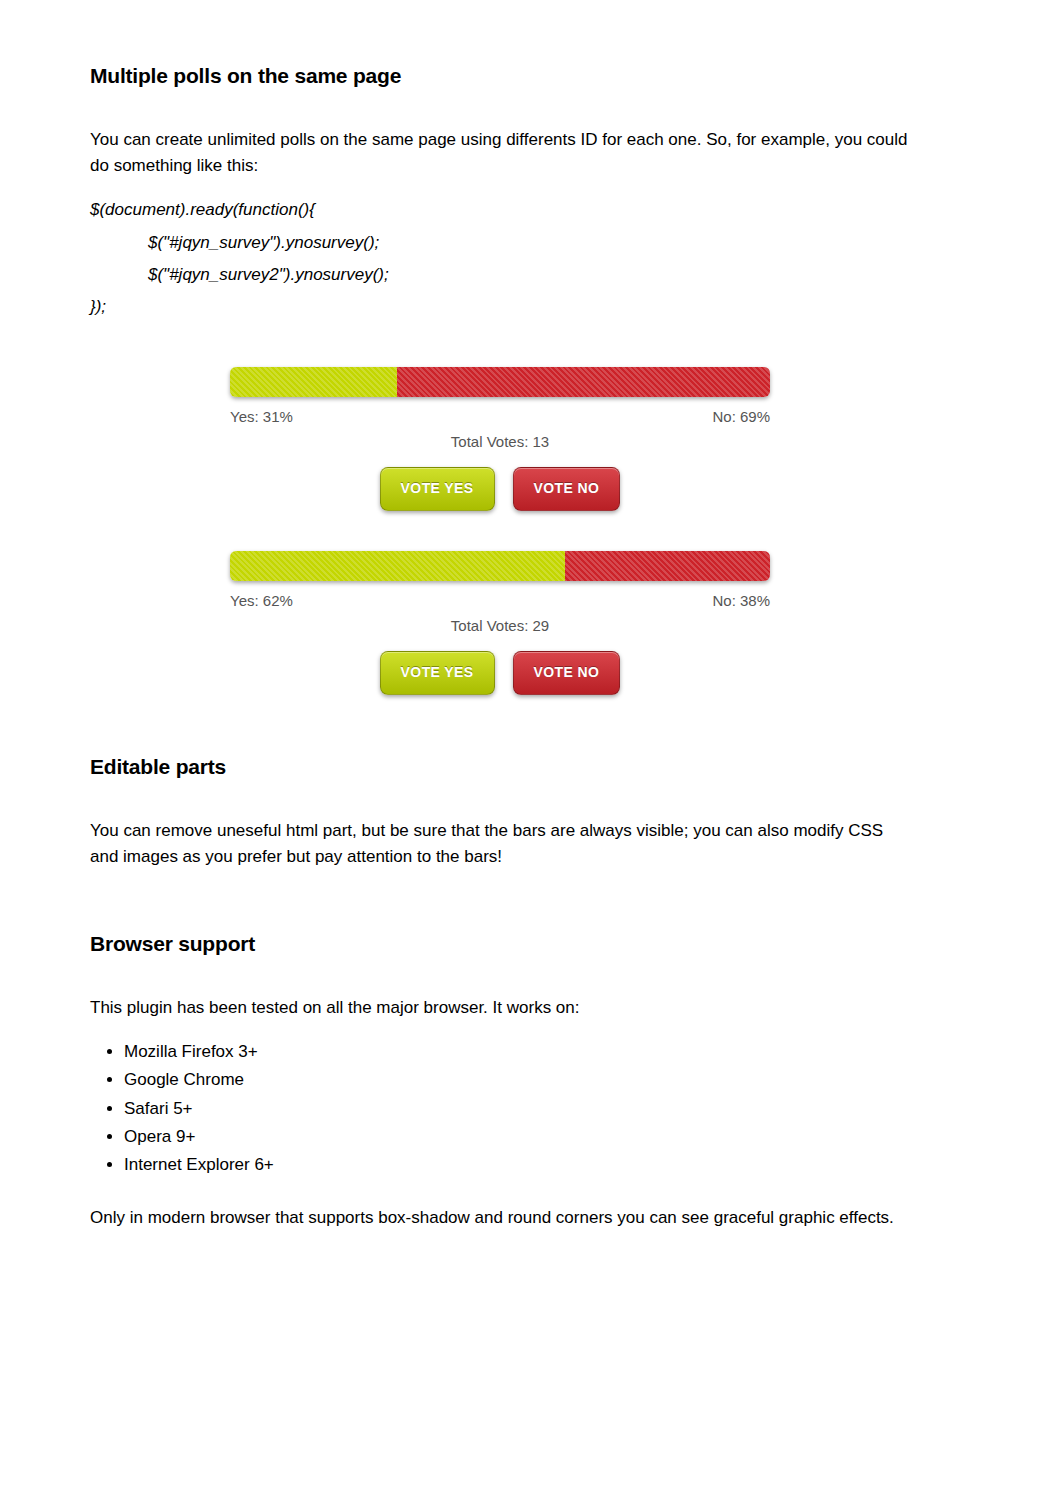Multiple polls on the same page
You can create unlimited polls on the same page using differents ID for each one. So, for example, you could do something like this:
$(document).ready(function(){
$("#jqyn_survey").ynosurvey();
$("#jqyn_survey2").ynosurvey();
});
Yes: 31% No: 69%
Total Votes: 13
VOTE YES VOTE NO
Yes: 62% No: 38%
Total Votes: 29
VOTE YES VOTE NO
Editable parts
You can remove uneseful html part, but be sure that the bars are always visible; you can also modify CSS and images as you prefer but pay attention to the bars!
Browser support
This plugin has been tested on all the major browser. It works on:
Mozilla Firefox 3+
Google Chrome
Safari 5+
Opera 9+
Internet Explorer 6+
Only in modern browser that supports box-shadow and round corners you can see graceful graphic effects.